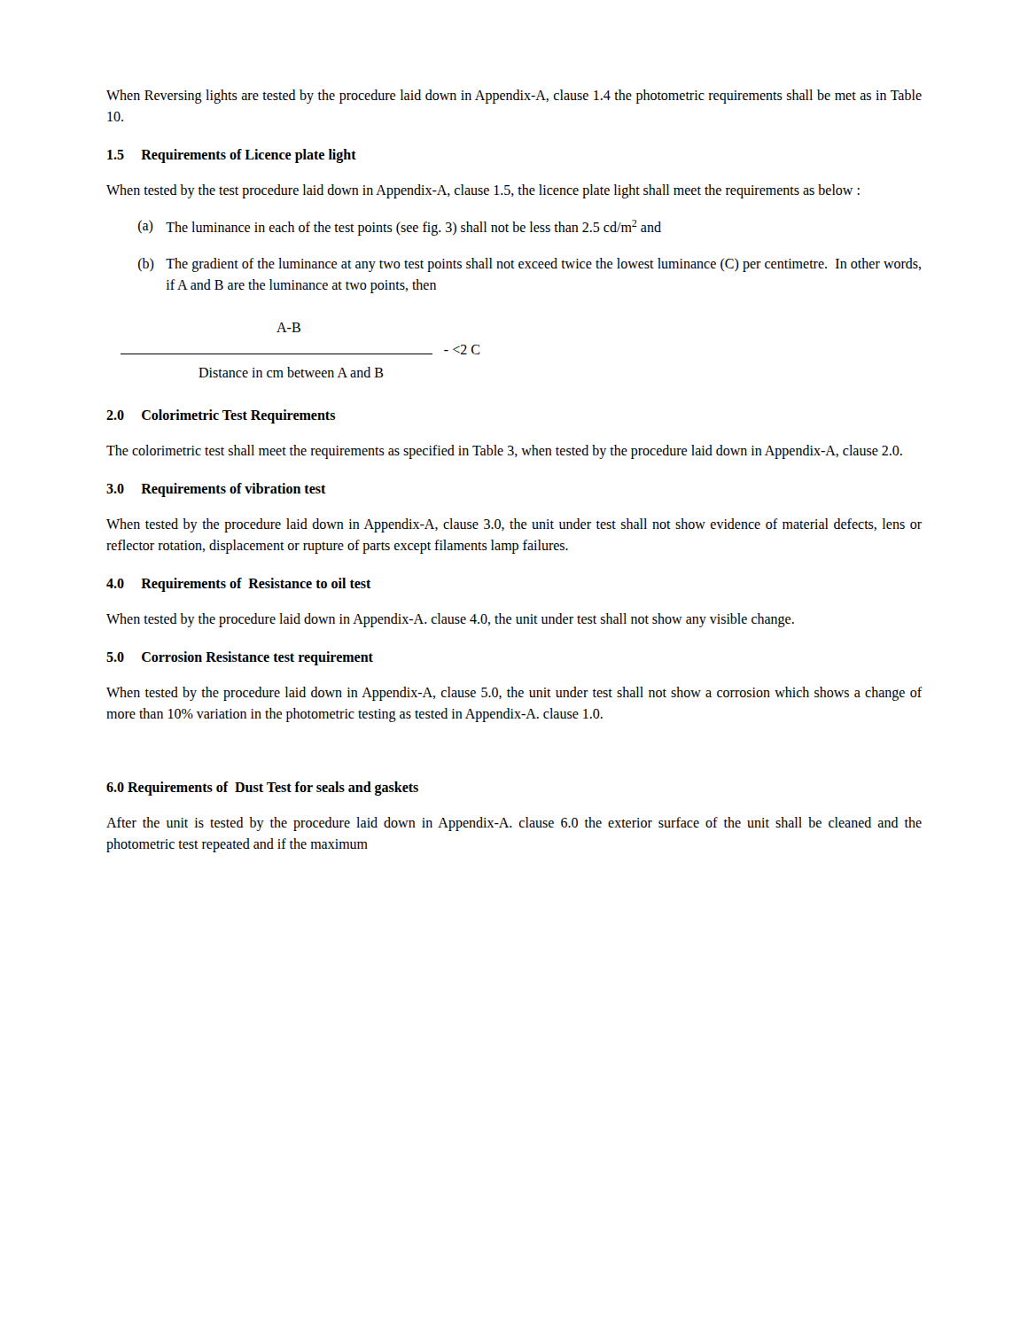When Reversing lights are tested by the procedure laid down in Appendix-A, clause 1.4 the photometric requirements shall be met as in Table 10.
1.5 Requirements of Licence plate light
When tested by the test procedure laid down in Appendix-A, clause 1.5, the licence plate light shall meet the requirements as below :
(a) The luminance in each of the test points (see fig. 3) shall not be less than 2.5 cd/m2 and
(b) The gradient of the luminance at any two test points shall not exceed twice the lowest luminance (C) per centimetre. In other words, if A and B are the luminance at two points, then
A-B
- <2 C
Distance in cm between A and B
2.0 Colorimetric Test Requirements
The colorimetric test shall meet the requirements as specified in Table 3, when tested by the procedure laid down in Appendix-A, clause 2.0.
3.0 Requirements of vibration test
When tested by the procedure laid down in Appendix-A, clause 3.0, the unit under test shall not show evidence of material defects, lens or reflector rotation, displacement or rupture of parts except filaments lamp failures.
4.0 Requirements of Resistance to oil test
When tested by the procedure laid down in Appendix-A. clause 4.0, the unit under test shall not show any visible change.
5.0 Corrosion Resistance test requirement
When tested by the procedure laid down in Appendix-A, clause 5.0, the unit under test shall not show a corrosion which shows a change of more than 10% variation in the photometric testing as tested in Appendix-A. clause 1.0.
6.0 Requirements of Dust Test for seals and gaskets
After the unit is tested by the procedure laid down in Appendix-A. clause 6.0 the exterior surface of the unit shall be cleaned and the photometric test repeated and if the maximum